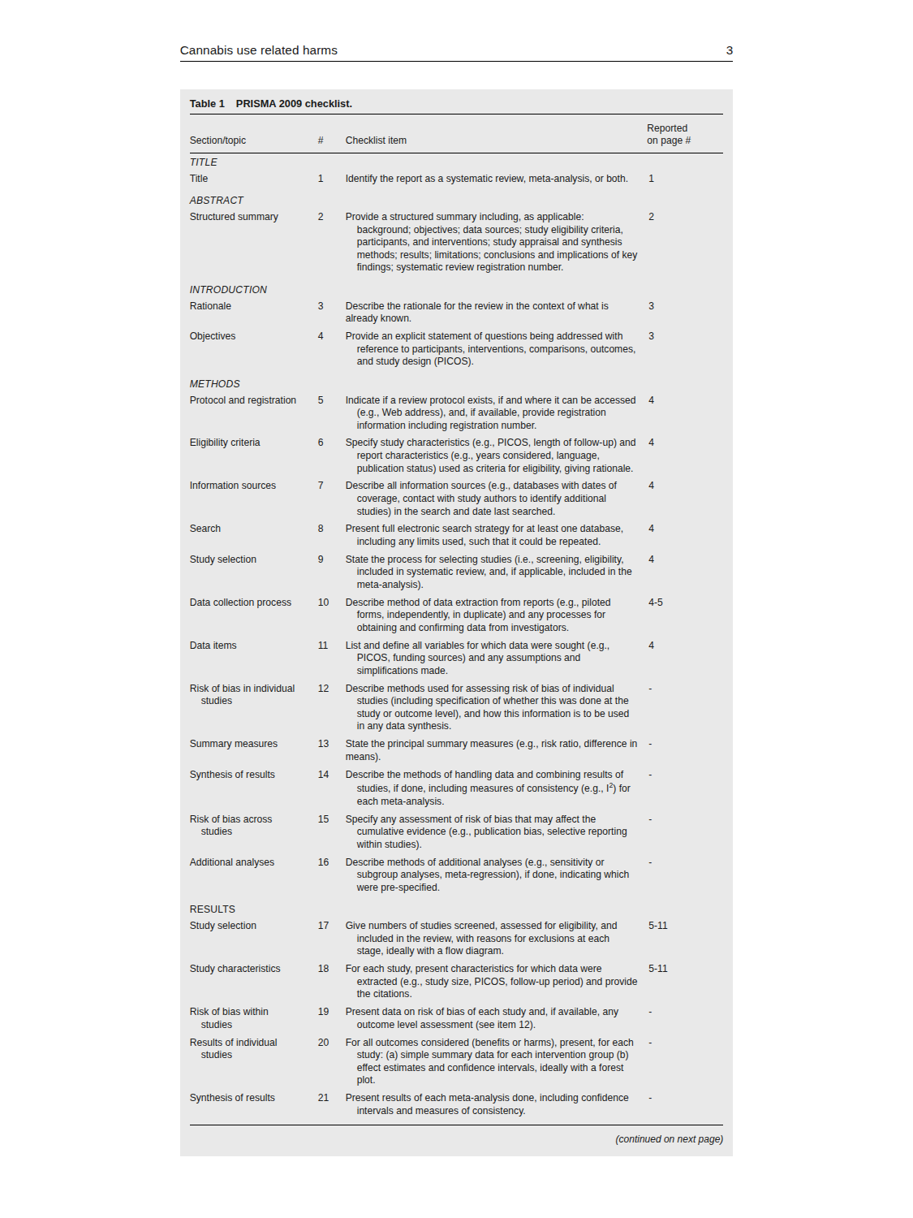Cannabis use related harms
3
Table 1 PRISMA 2009 checklist.
| Section/topic | # | Checklist item | Reported on page # |
| --- | --- | --- | --- |
| TITLE |
| Title | 1 | Identify the report as a systematic review, meta-analysis, or both. | 1 |
| ABSTRACT |
| Structured summary | 2 | Provide a structured summary including, as applicable: background; objectives; data sources; study eligibility criteria, participants, and interventions; study appraisal and synthesis methods; results; limitations; conclusions and implications of key findings; systematic review registration number. | 2 |
| INTRODUCTION |
| Rationale | 3 | Describe the rationale for the review in the context of what is already known. | 3 |
| Objectives | 4 | Provide an explicit statement of questions being addressed with reference to participants, interventions, comparisons, outcomes, and study design (PICOS). | 3 |
| METHODS |
| Protocol and registration | 5 | Indicate if a review protocol exists, if and where it can be accessed (e.g., Web address), and, if available, provide registration information including registration number. | 4 |
| Eligibility criteria | 6 | Specify study characteristics (e.g., PICOS, length of follow-up) and report characteristics (e.g., years considered, language, publication status) used as criteria for eligibility, giving rationale. | 4 |
| Information sources | 7 | Describe all information sources (e.g., databases with dates of coverage, contact with study authors to identify additional studies) in the search and date last searched. | 4 |
| Search | 8 | Present full electronic search strategy for at least one database, including any limits used, such that it could be repeated. | 4 |
| Study selection | 9 | State the process for selecting studies (i.e., screening, eligibility, included in systematic review, and, if applicable, included in the meta-analysis). | 4 |
| Data collection process | 10 | Describe method of data extraction from reports (e.g., piloted forms, independently, in duplicate) and any processes for obtaining and confirming data from investigators. | 4-5 |
| Data items | 11 | List and define all variables for which data were sought (e.g., PICOS, funding sources) and any assumptions and simplifications made. | 4 |
| Risk of bias in individual studies | 12 | Describe methods used for assessing risk of bias of individual studies (including specification of whether this was done at the study or outcome level), and how this information is to be used in any data synthesis. | - |
| Summary measures | 13 | State the principal summary measures (e.g., risk ratio, difference in means). | - |
| Synthesis of results | 14 | Describe the methods of handling data and combining results of studies, if done, including measures of consistency (e.g., I 2 ) for each meta-analysis. | - |
| Risk of bias across studies | 15 | Specify any assessment of risk of bias that may affect the cumulative evidence (e.g., publication bias, selective reporting within studies). | - |
| Additional analyses | 16 | Describe methods of additional analyses (e.g., sensitivity or subgroup analyses, meta-regression), if done, indicating which were pre-specified. | - |
| RESULTS |
| Study selection | 17 | Give numbers of studies screened, assessed for eligibility, and included in the review, with reasons for exclusions at each stage, ideally with a flow diagram. | 5-11 |
| Study characteristics | 18 | For each study, present characteristics for which data were extracted (e.g., study size, PICOS, follow-up period) and provide the citations. | 5-11 |
| Risk of bias within studies | 19 | Present data on risk of bias of each study and, if available, any outcome level assessment (see item 12). | - |
| Results of individual studies | 20 | For all outcomes considered (benefits or harms), present, for each study: (a) simple summary data for each intervention group (b) effect estimates and confidence intervals, ideally with a forest plot. | - |
| Synthesis of results | 21 | Present results of each meta-analysis done, including confidence intervals and measures of consistency. | - |
(continued on next page)